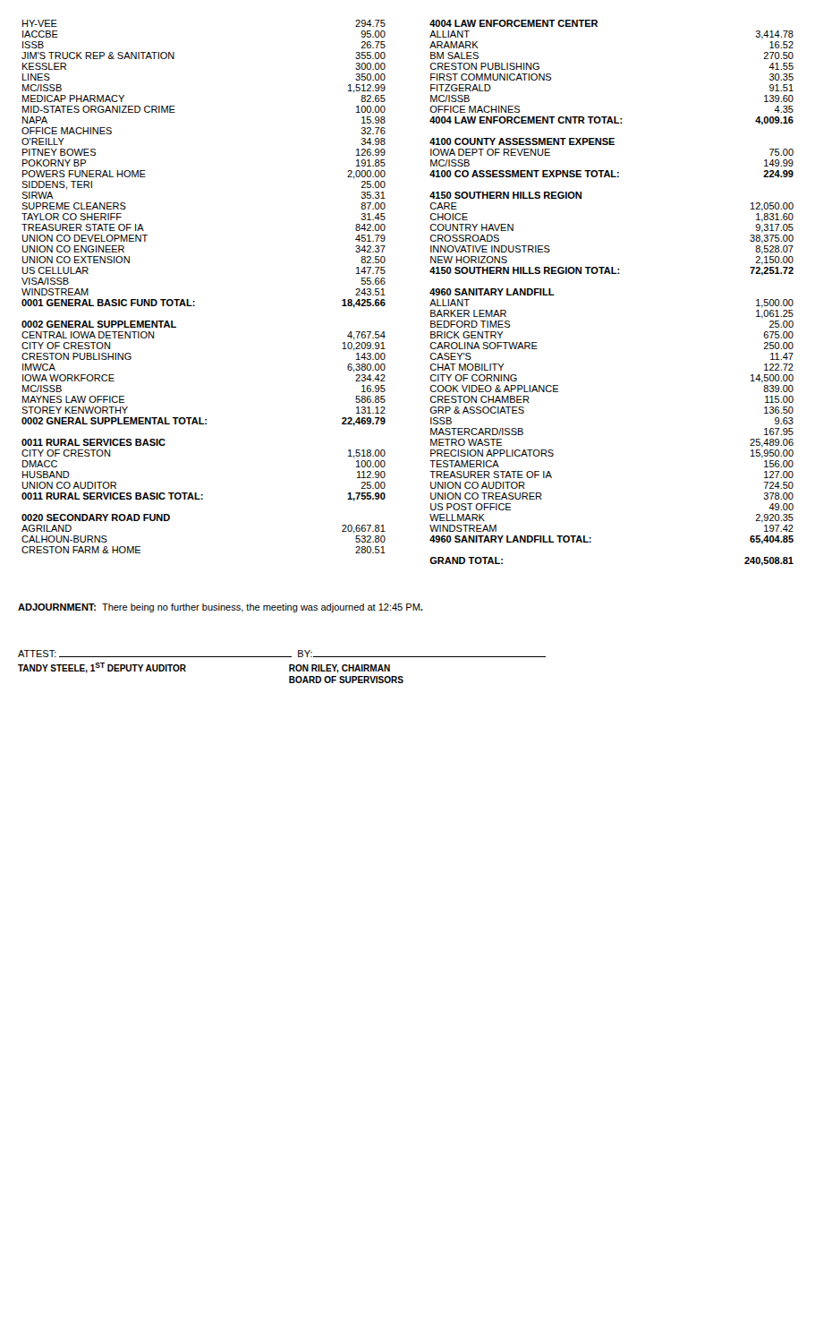| HY-VEE | 294.75 | | 4004 LAW ENFORCEMENT CENTER | |
| IACCBE | 95.00 | | ALLIANT | 3,414.78 |
| ISSB | 26.75 | | ARAMARK | 16.52 |
| JIM'S TRUCK REP & SANITATION | 355.00 | | BM SALES | 270.50 |
| KESSLER | 300.00 | | CRESTON PUBLISHING | 41.55 |
| LINES | 350.00 | | FIRST COMMUNICATIONS | 30.35 |
| MC/ISSB | 1,512.99 | | FITZGERALD | 91.51 |
| MEDICAP PHARMACY | 82.65 | | MC/ISSB | 139.60 |
| MID-STATES ORGANIZED CRIME | 100.00 | | OFFICE MACHINES | 4.35 |
| NAPA | 15.98 | | 4004 LAW ENFORCEMENT CNTR TOTAL: | 4,009.16 |
| OFFICE MACHINES | 32.76 | | | |
| O'REILLY | 34.98 | | 4100 COUNTY ASSESSMENT EXPENSE | |
| PITNEY BOWES | 126.99 | | IOWA DEPT OF REVENUE | 75.00 |
| POKORNY BP | 191.85 | | MC/ISSB | 149.99 |
| POWERS FUNERAL HOME | 2,000.00 | | 4100 CO ASSESSMENT EXPNSE TOTAL: | 224.99 |
| SIDDENS, TERI | 25.00 | | | |
| SIRWA | 35.31 | | 4150 SOUTHERN HILLS REGION | |
| SUPREME CLEANERS | 87.00 | | CARE | 12,050.00 |
| TAYLOR CO SHERIFF | 31.45 | | CHOICE | 1,831.60 |
| TREASURER STATE OF IA | 842.00 | | COUNTRY HAVEN | 9,317.05 |
| UNION CO DEVELOPMENT | 451.79 | | CROSSROADS | 38,375.00 |
| UNION CO ENGINEER | 342.37 | | INNOVATIVE INDUSTRIES | 8,528.07 |
| UNION CO EXTENSION | 82.50 | | NEW HORIZONS | 2,150.00 |
| US CELLULAR | 147.75 | | 4150 SOUTHERN HILLS REGION TOTAL: | 72,251.72 |
| VISA/ISSB | 55.66 | | | |
| WINDSTREAM | 243.51 | | 4960 SANITARY LANDFILL | |
| 0001 GENERAL BASIC FUND TOTAL: | 18,425.66 | | ALLIANT | 1,500.00 |
| | | | BARKER LEMAR | 1,061.25 |
| 0002 GENERAL SUPPLEMENTAL | | | BEDFORD TIMES | 25.00 |
| CENTRAL IOWA DETENTION | 4,767.54 | | BRICK GENTRY | 675.00 |
| CITY OF CRESTON | 10,209.91 | | CAROLINA SOFTWARE | 250.00 |
| CRESTON PUBLISHING | 143.00 | | CASEY'S | 11.47 |
| IMWCA | 6,380.00 | | CHAT MOBILITY | 122.72 |
| IOWA WORKFORCE | 234.42 | | CITY OF CORNING | 14,500.00 |
| MC/ISSB | 16.95 | | COOK VIDEO & APPLIANCE | 839.00 |
| MAYNES LAW OFFICE | 586.85 | | CRESTON CHAMBER | 115.00 |
| STOREY KENWORTHY | 131.12 | | GRP & ASSOCIATES | 136.50 |
| 0002 GNERAL SUPPLEMENTAL TOTAL: | 22,469.79 | | ISSB | 9.63 |
| | | | MASTERCARD/ISSB | 167.95 |
| 0011 RURAL SERVICES BASIC | | | METRO WASTE | 25,489.06 |
| CITY OF CRESTON | 1,518.00 | | PRECISION APPLICATORS | 15,950.00 |
| DMACC | 100.00 | | TESTAMERICA | 156.00 |
| HUSBAND | 112.90 | | TREASURER STATE OF IA | 127.00 |
| UNION CO AUDITOR | 25.00 | | UNION CO AUDITOR | 724.50 |
| 0011 RURAL SERVICES BASIC TOTAL: | 1,755.90 | | UNION CO TREASURER | 378.00 |
| | | | US POST OFFICE | 49.00 |
| 0020 SECONDARY ROAD FUND | | | WELLMARK | 2,920.35 |
| AGRILAND | 20,667.81 | | WINDSTREAM | 197.42 |
| CALHOUN-BURNS | 532.80 | | 4960 SANITARY LANDFILL TOTAL: | 65,404.85 |
| CRESTON FARM & HOME | 280.51 | | | |
| | | | GRAND TOTAL: | 240,508.81 |
ADJOURNMENT: There being no further business, the meeting was adjourned at 12:45 PM.
ATTEST: BY:
TANDY STEELE, 1ST DEPUTY AUDITOR RON RILEY, CHAIRMAN
BOARD OF SUPERVISORS